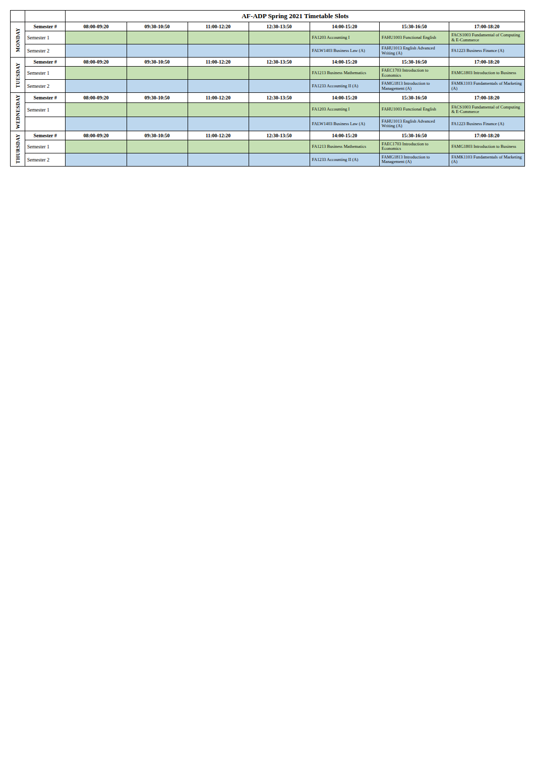| | | AF-ADP Spring 2021 Timetable Slots |
| MONDAY | Semester # | 08:00-09:20 | 09:30-10:50 | 11:00-12:20 | 12:30-13:50 | 14:00-15:20 | 15:30-16:50 | 17:00-18:20 |
| Semester 1 | | | | | FA1203 Accounting I | FAHU1003 Functional English | FACS1003 Fundamental of Computing & E-Commerce |
| Semester 2 | | | | | FALW1403 Business Law (A) | FAHU1013 English Advanced Writing (A) | FA1223 Business Finance (A) |
| TUESDAY | Semester # | 08:00-09:20 | 09:30-10:50 | 11:00-12:20 | 12:30-13:50 | 14:00-15:20 | 15:30-16:50 | 17:00-18:20 |
| Semester 1 | | | | | FA1213 Business Mathematics | FAEC1703 Introduction to Economics | FAMG1803 Introduction to Business |
| Semester 2 | | | | | FA1233 Accounting II (A) | FAMG1813 Introduction to Management (A) | FAMK1103 Fundamentals of Marketing (A) |
| WEDNESDAY | Semester # | 08:00-09:20 | 09:30-10:50 | 11:00-12:20 | 12:30-13:50 | 14:00-15:20 | 15:30-16:50 | 17:00-18:20 |
| Semester 1 | | | | | FA1203 Accounting I | FAHU1003 Functional English | FACS1003 Fundamental of Computing & E-Commerce |
| | | | | | FALW1403 Business Law (A) | FAHU1013 English Advanced Writing (A) | FA1223 Business Finance (A) |
| THURSDAY | Semester # | 08:00-09:20 | 09:30-10:50 | 11:00-12:20 | 12:30-13:50 | 14:00-15:20 | 15:30-16:50 | 17:00-18:20 |
| Semester 1 | | | | | FA1213 Business Mathematics | FAEC1703 Introduction to Economics | FAMG1803 Introduction to Business |
| Semester 2 | | | | | FA1233 Accounting II (A) | FAMG1813 Introduction to Management (A) | FAMK1103 Fundamentals of Marketing (A) |